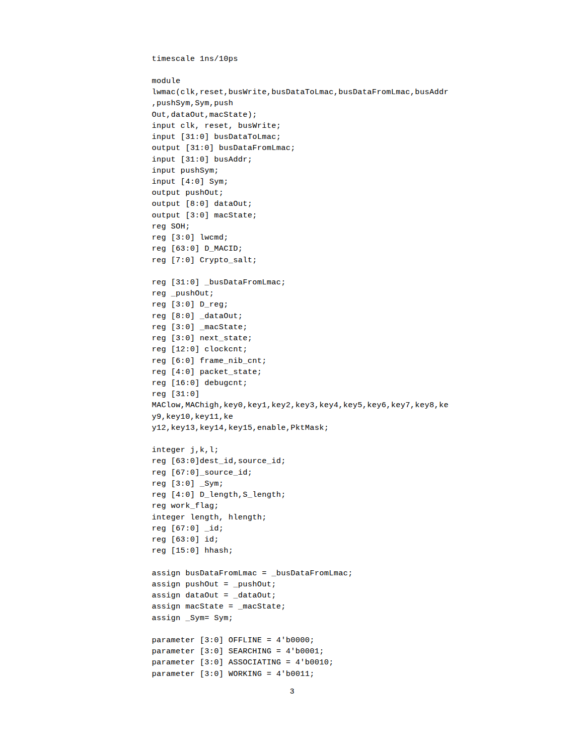timescale 1ns/10ps

module
lwmac(clk,reset,busWrite,busDataToLmac,busDataFromLmac,busAddr,pushSym,Sym,push
Out,dataOut,macState);
input clk, reset, busWrite;
input [31:0] busDataToLmac;
output [31:0] busDataFromLmac;
input [31:0] busAddr;
input pushSym;
input [4:0] Sym;
output pushOut;
output [8:0] dataOut;
output [3:0] macState;
reg SOH;
reg [3:0] lwcmd;
reg [63:0] D_MACID;
reg [7:0] Crypto_salt;

reg [31:0] _busDataFromLmac;
reg _pushOut;
reg [3:0] D_reg;
reg [8:0] _dataOut;
reg [3:0] _macState;
reg [3:0] next_state;
reg [12:0] clockcnt;
reg [6:0] frame_nib_cnt;
reg [4:0] packet_state;
reg [16:0] debugcnt;
reg [31:0]
MAClow,MAChigh,key0,key1,key2,key3,key4,key5,key6,key7,key8,key9,key10,key11,ke
y12,key13,key14,key15,enable,PktMask;

integer j,k,l;
reg [63:0]dest_id,source_id;
reg [67:0]_source_id;
reg [3:0] _Sym;
reg [4:0] D_length,S_length;
reg work_flag;
integer length, hlength;
reg [67:0] _id;
reg [63:0] id;
reg [15:0] hhash;

assign busDataFromLmac = _busDataFromLmac;
assign pushOut = _pushOut;
assign dataOut = _dataOut;
assign macState = _macState;
assign _Sym= Sym;

parameter [3:0] OFFLINE = 4'b0000;
parameter [3:0] SEARCHING = 4'b0001;
parameter [3:0] ASSOCIATING = 4'b0010;
parameter [3:0] WORKING = 4'b0011;
3